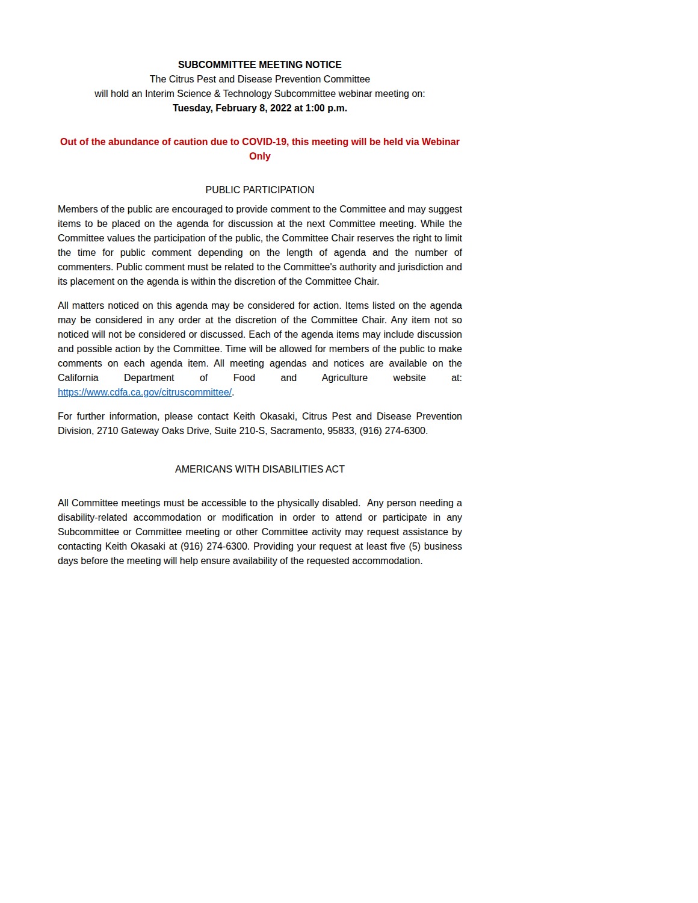SUBCOMMITTEE MEETING NOTICE
The Citrus Pest and Disease Prevention Committee
will hold an Interim Science & Technology Subcommittee webinar meeting on:
Tuesday, February 8, 2022 at 1:00 p.m.
Out of the abundance of caution due to COVID-19, this meeting will be held via Webinar Only
PUBLIC PARTICIPATION
Members of the public are encouraged to provide comment to the Committee and may suggest items to be placed on the agenda for discussion at the next Committee meeting. While the Committee values the participation of the public, the Committee Chair reserves the right to limit the time for public comment depending on the length of agenda and the number of commenters. Public comment must be related to the Committee's authority and jurisdiction and its placement on the agenda is within the discretion of the Committee Chair.
All matters noticed on this agenda may be considered for action. Items listed on the agenda may be considered in any order at the discretion of the Committee Chair. Any item not so noticed will not be considered or discussed. Each of the agenda items may include discussion and possible action by the Committee. Time will be allowed for members of the public to make comments on each agenda item. All meeting agendas and notices are available on the California Department of Food and Agriculture website at: https://www.cdfa.ca.gov/citruscommittee/.
For further information, please contact Keith Okasaki, Citrus Pest and Disease Prevention Division, 2710 Gateway Oaks Drive, Suite 210-S, Sacramento, 95833, (916) 274-6300.
AMERICANS WITH DISABILITIES ACT
All Committee meetings must be accessible to the physically disabled. Any person needing a disability-related accommodation or modification in order to attend or participate in any Subcommittee or Committee meeting or other Committee activity may request assistance by contacting Keith Okasaki at (916) 274-6300. Providing your request at least five (5) business days before the meeting will help ensure availability of the requested accommodation.